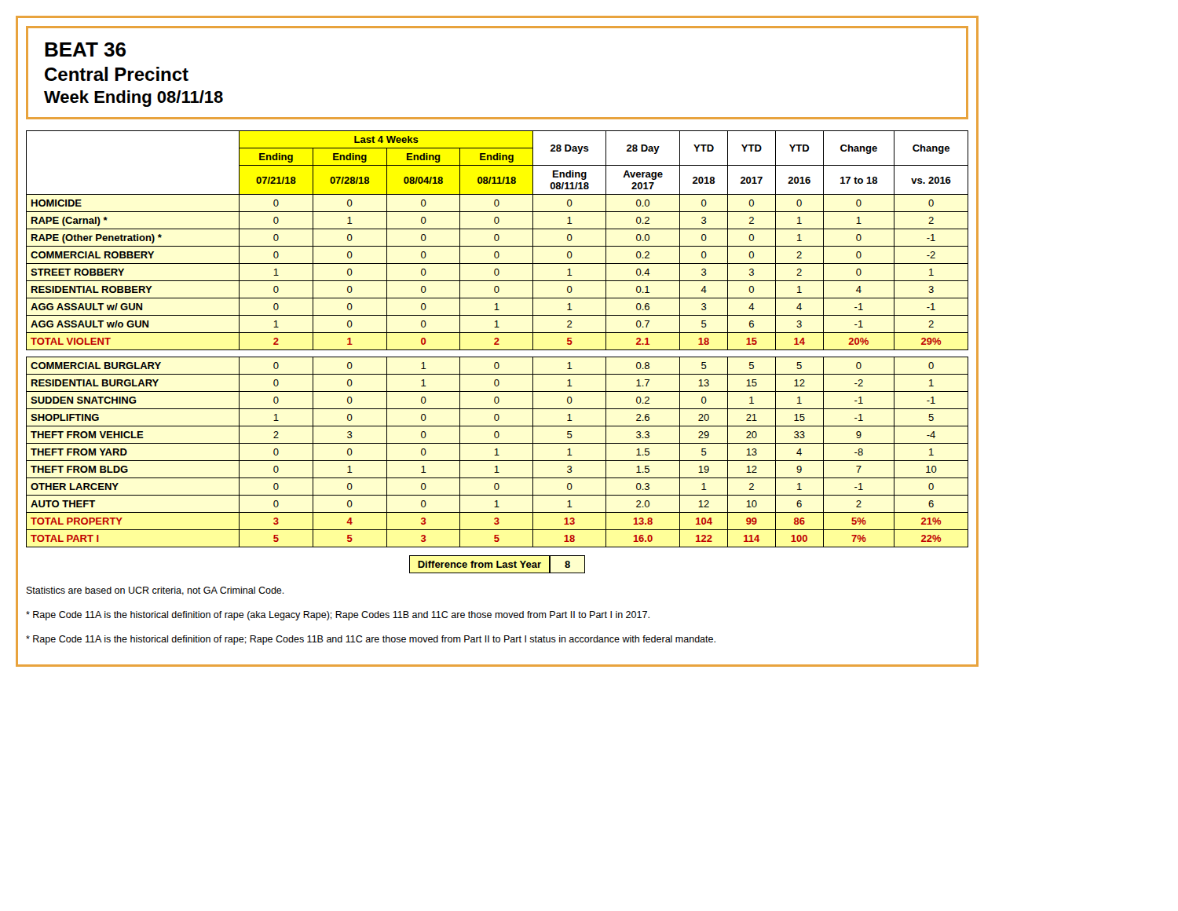BEAT 36
Central Precinct
Week Ending 08/11/18
| | Last 4 Weeks | 28 Days | 28 Day | YTD | YTD | YTD | Change | Change |
| --- | --- | --- | --- | --- | --- | --- | --- | --- |
| Ending | Ending | Ending | Ending |
| 07/21/18 | 07/28/18 | 08/04/18 | 08/11/18 | Ending 08/11/18 | Average 2017 | 2018 | 2017 | 2016 | 17 to 18 | vs. 2016 |
| HOMICIDE | 0 | 0 | 0 | 0 | 0 | 0.0 | 0 | 0 | 0 | 0 | 0 |
| RAPE (Carnal) * | 0 | 1 | 0 | 0 | 1 | 0.2 | 3 | 2 | 1 | 1 | 2 |
| RAPE (Other Penetration) * | 0 | 0 | 0 | 0 | 0 | 0.0 | 0 | 0 | 1 | 0 | -1 |
| COMMERCIAL ROBBERY | 0 | 0 | 0 | 0 | 0 | 0.2 | 0 | 0 | 2 | 0 | -2 |
| STREET ROBBERY | 1 | 0 | 0 | 0 | 1 | 0.4 | 3 | 3 | 2 | 0 | 1 |
| RESIDENTIAL ROBBERY | 0 | 0 | 0 | 0 | 0 | 0.1 | 4 | 0 | 1 | 4 | 3 |
| AGG ASSAULT w/ GUN | 0 | 0 | 0 | 1 | 1 | 0.6 | 3 | 4 | 4 | -1 | -1 |
| AGG ASSAULT w/o GUN | 1 | 0 | 0 | 1 | 2 | 0.7 | 5 | 6 | 3 | -1 | 2 |
| TOTAL VIOLENT | 2 | 1 | 0 | 2 | 5 | 2.1 | 18 | 15 | 14 | 20% | 29% |
| COMMERCIAL BURGLARY | 0 | 0 | 1 | 0 | 1 | 0.8 | 5 | 5 | 5 | 0 | 0 |
| RESIDENTIAL BURGLARY | 0 | 0 | 1 | 0 | 1 | 1.7 | 13 | 15 | 12 | -2 | 1 |
| SUDDEN SNATCHING | 0 | 0 | 0 | 0 | 0 | 0.2 | 0 | 1 | 1 | -1 | -1 |
| SHOPLIFTING | 1 | 0 | 0 | 0 | 1 | 2.6 | 20 | 21 | 15 | -1 | 5 |
| THEFT FROM VEHICLE | 2 | 3 | 0 | 0 | 5 | 3.3 | 29 | 20 | 33 | 9 | -4 |
| THEFT FROM YARD | 0 | 0 | 0 | 1 | 1 | 1.5 | 5 | 13 | 4 | -8 | 1 |
| THEFT FROM BLDG | 0 | 1 | 1 | 1 | 3 | 1.5 | 19 | 12 | 9 | 7 | 10 |
| OTHER LARCENY | 0 | 0 | 0 | 0 | 0 | 0.3 | 1 | 2 | 1 | -1 | 0 |
| AUTO THEFT | 0 | 0 | 0 | 1 | 1 | 2.0 | 12 | 10 | 6 | 2 | 6 |
| TOTAL PROPERTY | 3 | 4 | 3 | 3 | 13 | 13.8 | 104 | 99 | 86 | 5% | 21% |
| TOTAL PART I | 5 | 5 | 3 | 5 | 18 | 16.0 | 122 | 114 | 100 | 7% | 22% |
Difference from Last Year 8
Statistics are based on UCR criteria, not GA Criminal Code.
* Rape Code 11A is the historical definition of rape (aka Legacy Rape); Rape Codes 11B and 11C are those moved from Part II to Part I in 2017.
* Rape Code 11A is the historical definition of rape; Rape Codes 11B and 11C are those moved from Part II to Part I status in accordance with federal mandate.